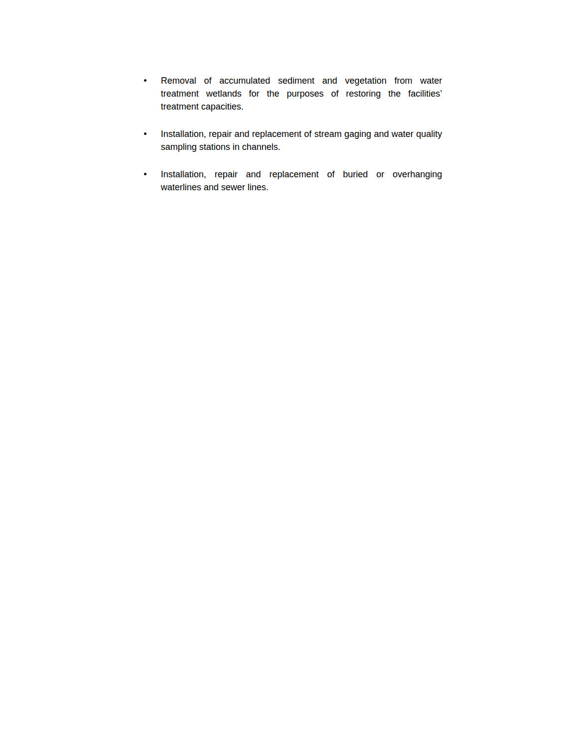Removal of accumulated sediment and vegetation from water treatment wetlands for the purposes of restoring the facilities’ treatment capacities.
Installation, repair and replacement of stream gaging and water quality sampling stations in channels.
Installation, repair and replacement of buried or overhanging waterlines and sewer lines.